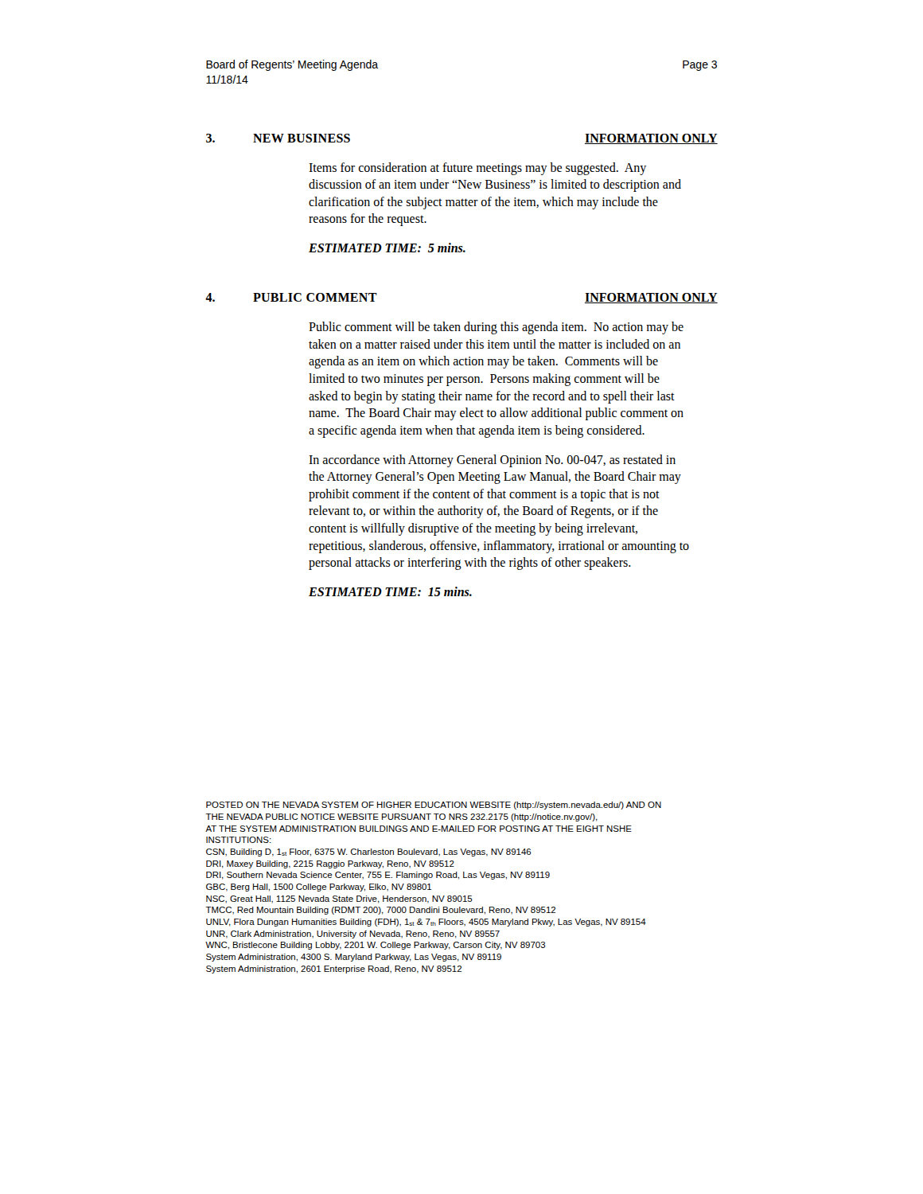Board of Regents’ Meeting Agenda
11/18/14
Page 3
3. NEW BUSINESS INFORMATION ONLY
Items for consideration at future meetings may be suggested. Any discussion of an item under “New Business” is limited to description and clarification of the subject matter of the item, which may include the reasons for the request.
ESTIMATED TIME: 5 mins.
4. PUBLIC COMMENT INFORMATION ONLY
Public comment will be taken during this agenda item. No action may be taken on a matter raised under this item until the matter is included on an agenda as an item on which action may be taken. Comments will be limited to two minutes per person. Persons making comment will be asked to begin by stating their name for the record and to spell their last name. The Board Chair may elect to allow additional public comment on a specific agenda item when that agenda item is being considered.
In accordance with Attorney General Opinion No. 00-047, as restated in the Attorney General’s Open Meeting Law Manual, the Board Chair may prohibit comment if the content of that comment is a topic that is not relevant to, or within the authority of, the Board of Regents, or if the content is willfully disruptive of the meeting by being irrelevant, repetitious, slanderous, offensive, inflammatory, irrational or amounting to personal attacks or interfering with the rights of other speakers.
ESTIMATED TIME: 15 mins.
POSTED ON THE NEVADA SYSTEM OF HIGHER EDUCATION WEBSITE (http://system.nevada.edu/) AND ON
THE NEVADA PUBLIC NOTICE WEBSITE PURSUANT TO NRS 232.2175 (http://notice.nv.gov/),
AT THE SYSTEM ADMINISTRATION BUILDINGS AND E-MAILED FOR POSTING AT THE EIGHT NSHE
INSTITUTIONS:
CSN, Building D, 1st Floor, 6375 W. Charleston Boulevard, Las Vegas, NV 89146
DRI, Maxey Building, 2215 Raggio Parkway, Reno, NV 89512
DRI, Southern Nevada Science Center, 755 E. Flamingo Road, Las Vegas, NV 89119
GBC, Berg Hall, 1500 College Parkway, Elko, NV 89801
NSC, Great Hall, 1125 Nevada State Drive, Henderson, NV 89015
TMCC, Red Mountain Building (RDMT 200), 7000 Dandini Boulevard, Reno, NV 89512
UNLV, Flora Dungan Humanities Building (FDH), 1st & 7th Floors, 4505 Maryland Pkwy, Las Vegas, NV 89154
UNR, Clark Administration, University of Nevada, Reno, Reno, NV 89557
WNC, Bristlecone Building Lobby, 2201 W. College Parkway, Carson City, NV 89703
System Administration, 4300 S. Maryland Parkway, Las Vegas, NV 89119
System Administration, 2601 Enterprise Road, Reno, NV 89512